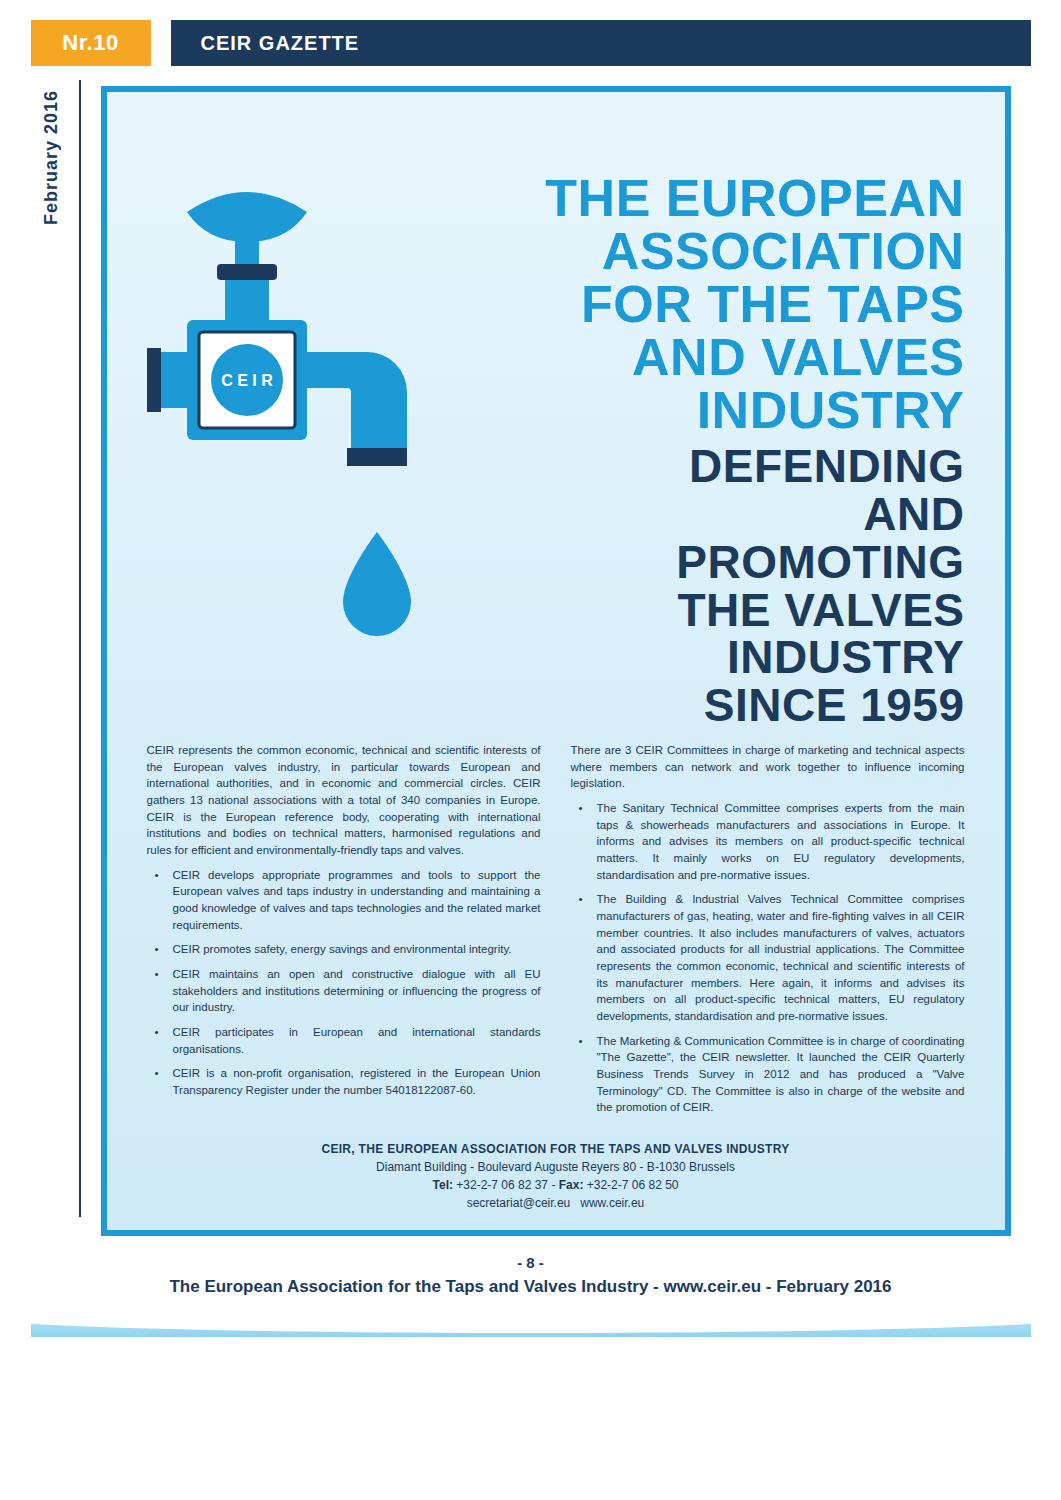Nr.10
CEIR GAZETTE
February 2016
C E I R
THE EUROPEAN
ASSOCIATION
FOR THE TAPS
AND VALVES
INDUSTRY
DEFENDING
AND
PROMOTING
THE VALVES
INDUSTRY
SINCE 1959
CEIR represents the common economic, technical and scientific interests of the European valves industry, in particular towards European and international authorities, and in economic and commercial circles. CEIR gathers 13 national associations with a total of 340 companies in Europe. CEIR is the European reference body, cooperating with international institutions and bodies on technical matters, harmonised regulations and rules for efficient and environmentally-friendly taps and valves.
CEIR develops appropriate programmes and tools to support the European valves and taps industry in understanding and maintaining a good knowledge of valves and taps technologies and the related market requirements.
CEIR promotes safety, energy savings and environmental integrity.
CEIR maintains an open and constructive dialogue with all EU stakeholders and institutions determining or influencing the progress of our industry.
CEIR participates in European and international standards organisations.
CEIR is a non-profit organisation, registered in the European Union Transparency Register under the number 54018122087-60.
There are 3 CEIR Committees in charge of marketing and technical aspects where members can network and work together to influence incoming legislation.
The Sanitary Technical Committee comprises experts from the main taps & showerheads manufacturers and associations in Europe. It informs and advises its members on all product-specific technical matters. It mainly works on EU regulatory developments, standardisation and pre-normative issues.
The Building & Industrial Valves Technical Committee comprises manufacturers of gas, heating, water and fire-fighting valves in all CEIR member countries. It also includes manufacturers of valves, actuators and associated products for all industrial applications. The Committee represents the common economic, technical and scientific interests of its manufacturer members. Here again, it informs and advises its members on all product-specific technical matters, EU regulatory developments, standardisation and pre-normative issues.
The Marketing & Communication Committee is in charge of coordinating "The Gazette", the CEIR newsletter. It launched the CEIR Quarterly Business Trends Survey in 2012 and has produced a "Valve Terminology" CD. The Committee is also in charge of the website and the promotion of CEIR.
CEIR, THE EUROPEAN ASSOCIATION FOR THE TAPS AND VALVES INDUSTRY
Diamant Building - Boulevard Auguste Reyers 80 - B-1030 Brussels
Tel: +32-2-7 06 82 37 - Fax: +32-2-7 06 82 50
secretariat@ceir.eu www.ceir.eu
- 8 -
The European Association for the Taps and Valves Industry - www.ceir.eu - February 2016